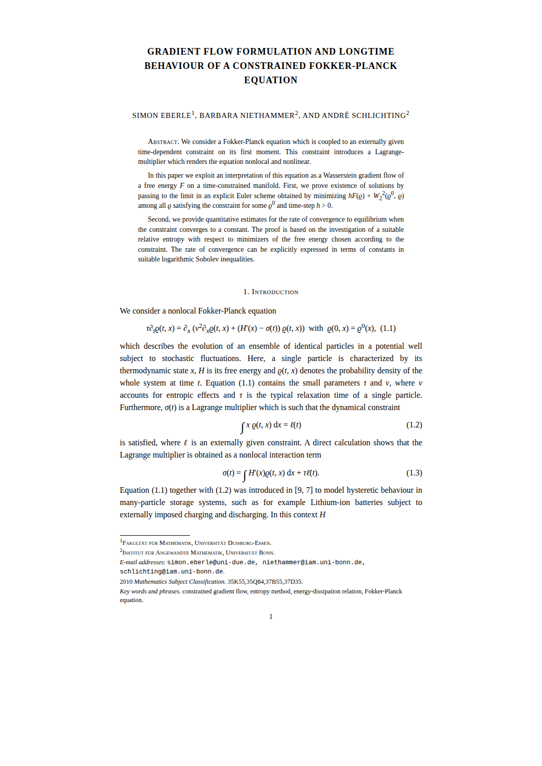Gradient flow formulation and longtime
behaviour of a constrained Fokker-Planck
equation
Simon Eberle1, Barbara Niethammer2, and André Schlichting2
Abstract. We consider a Fokker-Planck equation which is coupled to an externally given time-dependent constraint on its first moment. This constraint introduces a Lagrange-multiplier which renders the equation nonlocal and nonlinear.
In this paper we exploit an interpretation of this equation as a Wasserstein gradient flow of a free energy F on a time-constrained manifold. First, we prove existence of solutions by passing to the limit in an explicit Euler scheme obtained by minimizing hF(ϱ) + W22(ϱ0, ϱ) among all ϱ satisfying the constraint for some ϱ0 and time-step h > 0.
Second, we provide quantitative estimates for the rate of convergence to equilibrium when the constraint converges to a constant. The proof is based on the investigation of a suitable relative entropy with respect to minimizers of the free energy chosen according to the constraint. The rate of convergence can be explicitly expressed in terms of constants in suitable logarithmic Sobolev inequalities.
1. Introduction
We consider a nonlocal Fokker-Planck equation
τ∂tϱ(t, x) = ∂x (ν2∂xϱ(t, x) + (H′(x) − σ(t)) ϱ(t, x)) with ϱ(0, x) = ϱ0(x), (1.1)
which describes the evolution of an ensemble of identical particles in a potential well subject to stochastic fluctuations. Here, a single particle is characterized by its thermodynamic state x, H is its free energy and ϱ(t, x) denotes the probability density of the whole system at time t. Equation (1.1) contains the small parameters τ and ν, where ν accounts for entropic effects and τ is the typical relaxation time of a single particle. Furthermore, σ(t) is a Lagrange multiplier which is such that the dynamical constraint
∫ x ϱ(t, x) dx = ℓ(t) (1.2)
is satisfied, where ℓ is an externally given constraint. A direct calculation shows that the Lagrange multiplier is obtained as a nonlocal interaction term
σ(t) = ∫ H′(x)ϱ(t, x) dx + τℓ̇(t). (1.3)
Equation (1.1) together with (1.2) was introduced in [9, 7] to model hysteretic behaviour in many-particle storage systems, such as for example Lithium-ion batteries subject to externally imposed charging and discharging. In this context H
1Fakultät für Mathematik, Universität Duisburg-Essen.
2Institut für Angewandte Mathematik, Universität Bonn.
E-mail addresses: simon.eberle@uni-due.de, niethammer@iam.uni-bonn.de, schlichting@iam.uni-bonn.de.
2010 Mathematics Subject Classification. 35K55,35Q84,37B55,37D35.
Key words and phrases. constrained gradient flow, entropy method, energy-dissipation relation, Fokker-Planck equation.
1